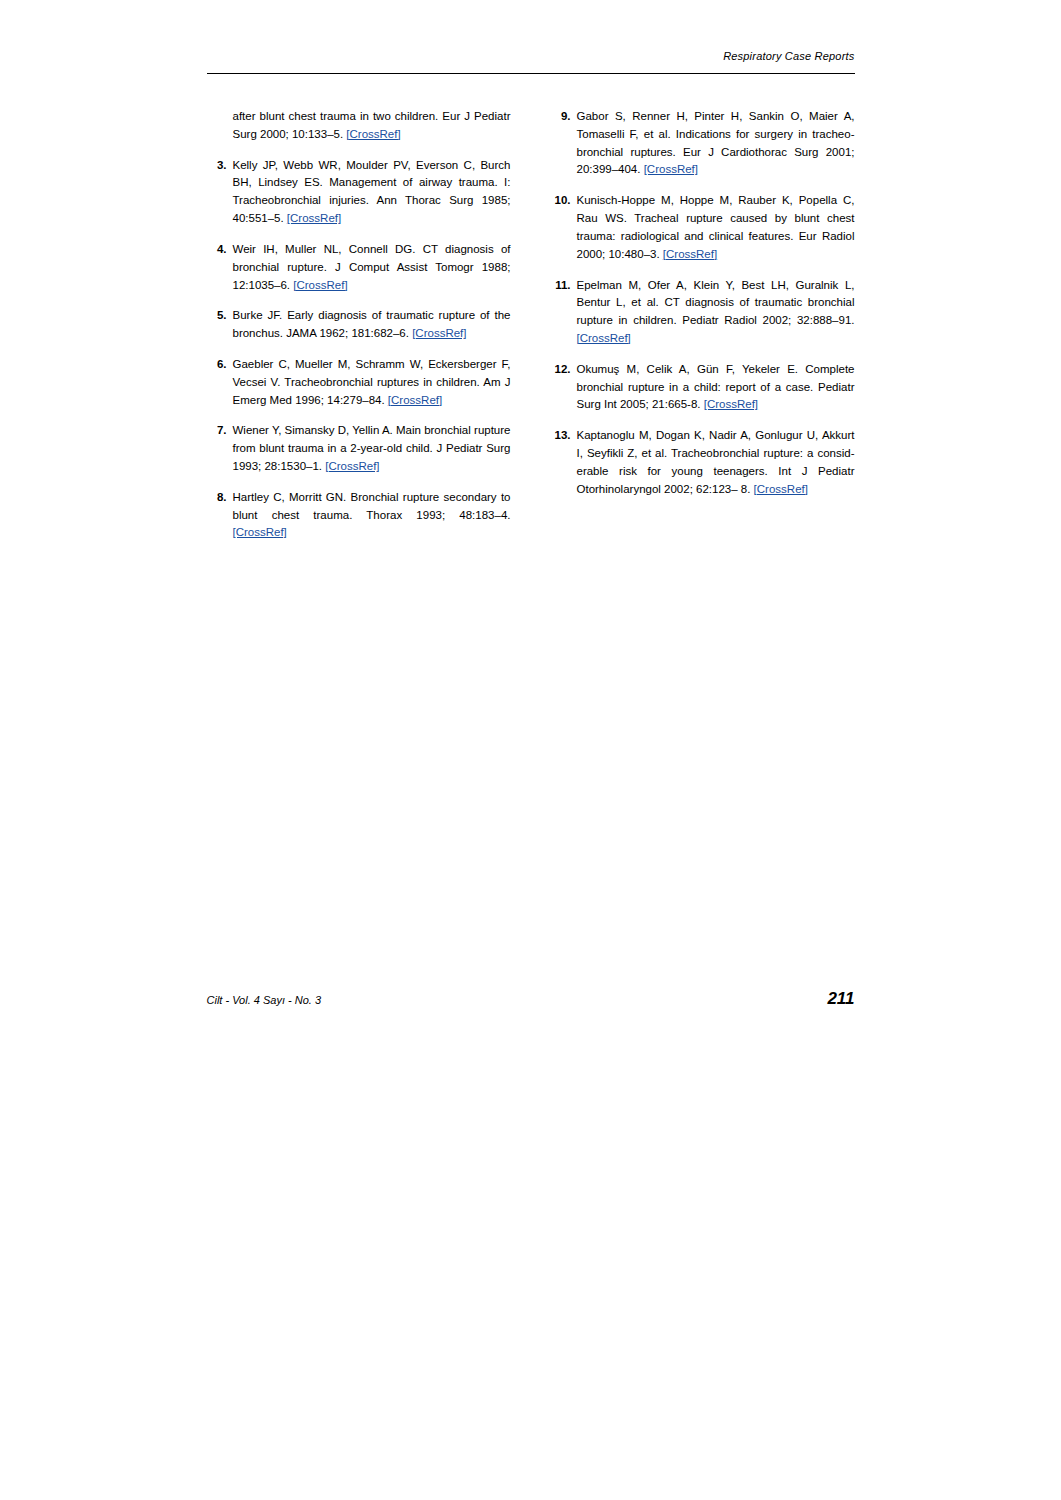Respiratory Case Reports
after blunt chest trauma in two children. Eur J Pediatr Surg 2000; 10:133–5. [CrossRef]
3. Kelly JP, Webb WR, Moulder PV, Everson C, Burch BH, Lindsey ES. Management of airway trauma. I: Tracheobronchial injuries. Ann Thorac Surg 1985; 40:551–5. [CrossRef]
4. Weir IH, Muller NL, Connell DG. CT diagnosis of bronchial rupture. J Comput Assist Tomogr 1988; 12:1035–6. [CrossRef]
5. Burke JF. Early diagnosis of traumatic rupture of the bronchus. JAMA 1962; 181:682–6. [CrossRef]
6. Gaebler C, Mueller M, Schramm W, Eckersberger F, Vecsei V. Tracheobronchial ruptures in children. Am J Emerg Med 1996; 14:279–84. [CrossRef]
7. Wiener Y, Simansky D, Yellin A. Main bronchial rupture from blunt trauma in a 2-year-old child. J Pediatr Surg 1993; 28:1530–1. [CrossRef]
8. Hartley C, Morritt GN. Bronchial rupture secondary to blunt chest trauma. Thorax 1993; 48:183–4. [CrossRef]
9. Gabor S, Renner H, Pinter H, Sankin O, Maier A, Tomaselli F, et al. Indications for surgery in tracheobronchial ruptures. Eur J Cardiothorac Surg 2001; 20:399–404. [CrossRef]
10. Kunisch-Hoppe M, Hoppe M, Rauber K, Popella C, Rau WS. Tracheal rupture caused by blunt chest trauma: radiological and clinical features. Eur Radiol 2000; 10:480–3. [CrossRef]
11. Epelman M, Ofer A, Klein Y, Best LH, Guralnik L, Bentur L, et al. CT diagnosis of traumatic bronchial rupture in children. Pediatr Radiol 2002; 32:888–91. [CrossRef]
12. Okumuş M, Celik A, Gün F, Yekeler E. Complete bronchial rupture in a child: report of a case. Pediatr Surg Int 2005; 21:665-8. [CrossRef]
13. Kaptanoglu M, Dogan K, Nadir A, Gonlugur U, Akkurt I, Seyfikli Z, et al. Tracheobronchial rupture: a considerable risk for young teenagers. Int J Pediatr Otorhinolaryngol 2002; 62:123– 8. [CrossRef]
Cilt - Vol. 4 Sayı - No. 3
211